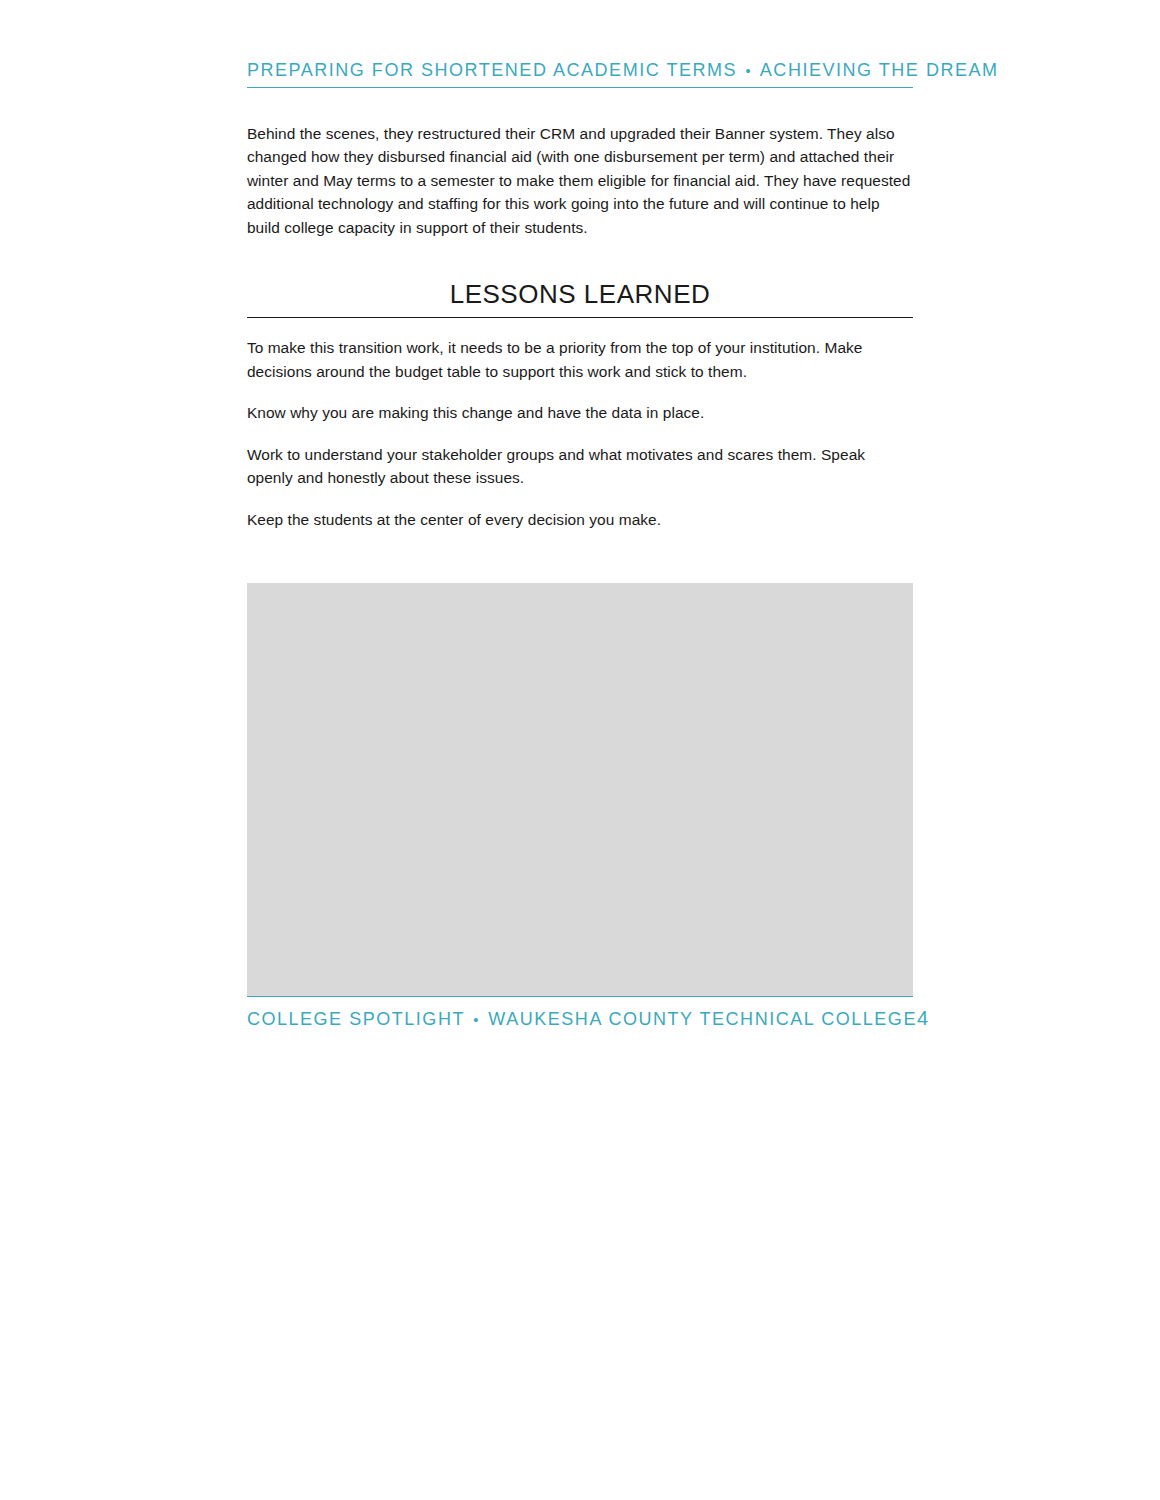Preparing for Shortened Academic Terms • Achieving the Dream
Behind the scenes, they restructured their CRM and upgraded their Banner system. They also changed how they disbursed financial aid (with one disbursement per term) and attached their winter and May terms to a semester to make them eligible for financial aid. They have requested additional technology and staffing for this work going into the future and will continue to help build college capacity in support of their students.
Lessons Learned
To make this transition work, it needs to be a priority from the top of your institution. Make decisions around the budget table to support this work and stick to them.
Know why you are making this change and have the data in place.
Work to understand your stakeholder groups and what motivates and scares them. Speak openly and honestly about these issues.
Keep the students at the center of every decision you make.
College Spotlight • Waukesha County Technical College 4